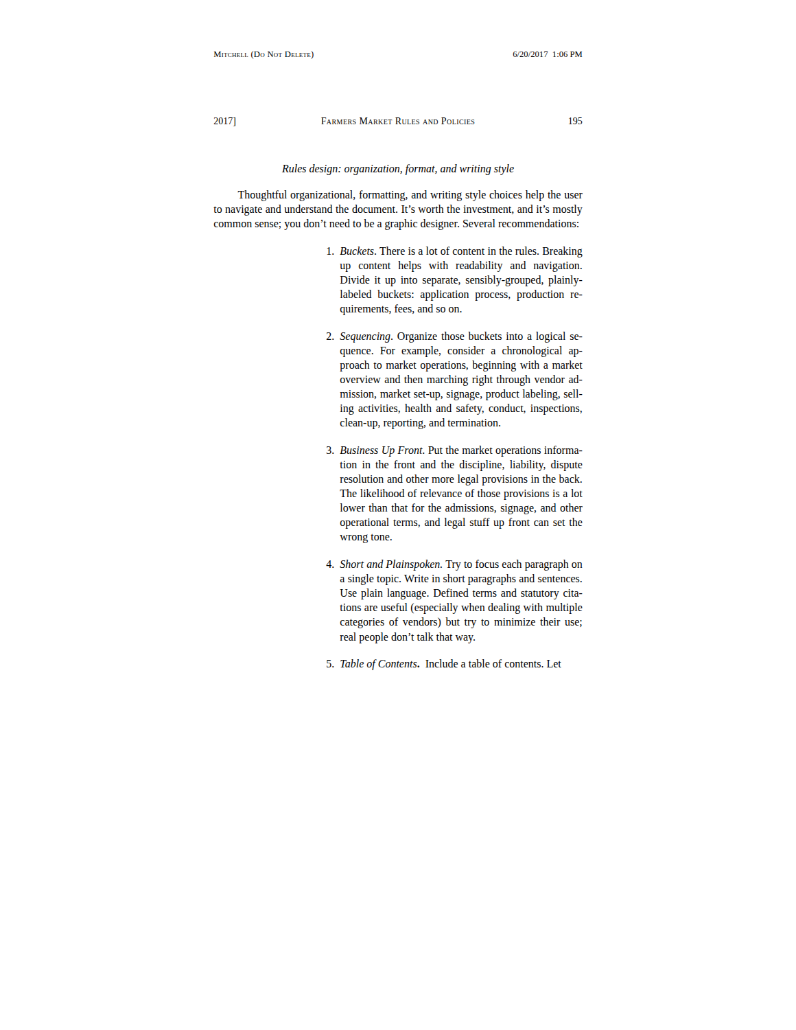Mitchell (Do Not Delete) 6/20/2017 1:06 PM
2017] Farmers Market Rules and Policies 195
Rules design: organization, format, and writing style
Thoughtful organizational, formatting, and writing style choices help the user to navigate and understand the document. It’s worth the investment, and it’s mostly common sense; you don’t need to be a graphic designer. Several recommendations:
1 Buckets. There is a lot of content in the rules. Breaking up content helps with readability and navigation. Divide it up into separate, sensibly-grouped, plainly-labeled buckets: application process, production requirements, fees, and so on.
2 Sequencing. Organize those buckets into a logical sequence. For example, consider a chronological approach to market operations, beginning with a market overview and then marching right through vendor admission, market set-up, signage, product labeling, selling activities, health and safety, conduct, inspections, clean-up, reporting, and termination.
3 Business Up Front. Put the market operations information in the front and the discipline, liability, dispute resolution and other more legal provisions in the back. The likelihood of relevance of those provisions is a lot lower than that for the admissions, signage, and other operational terms, and legal stuff up front can set the wrong tone.
4 Short and Plainspoken. Try to focus each paragraph on a single topic. Write in short paragraphs and sentences. Use plain language. Defined terms and statutory citations are useful (especially when dealing with multiple categories of vendors) but try to minimize their use; real people don’t talk that way.
5 Table of Contents. Include a table of contents. Let